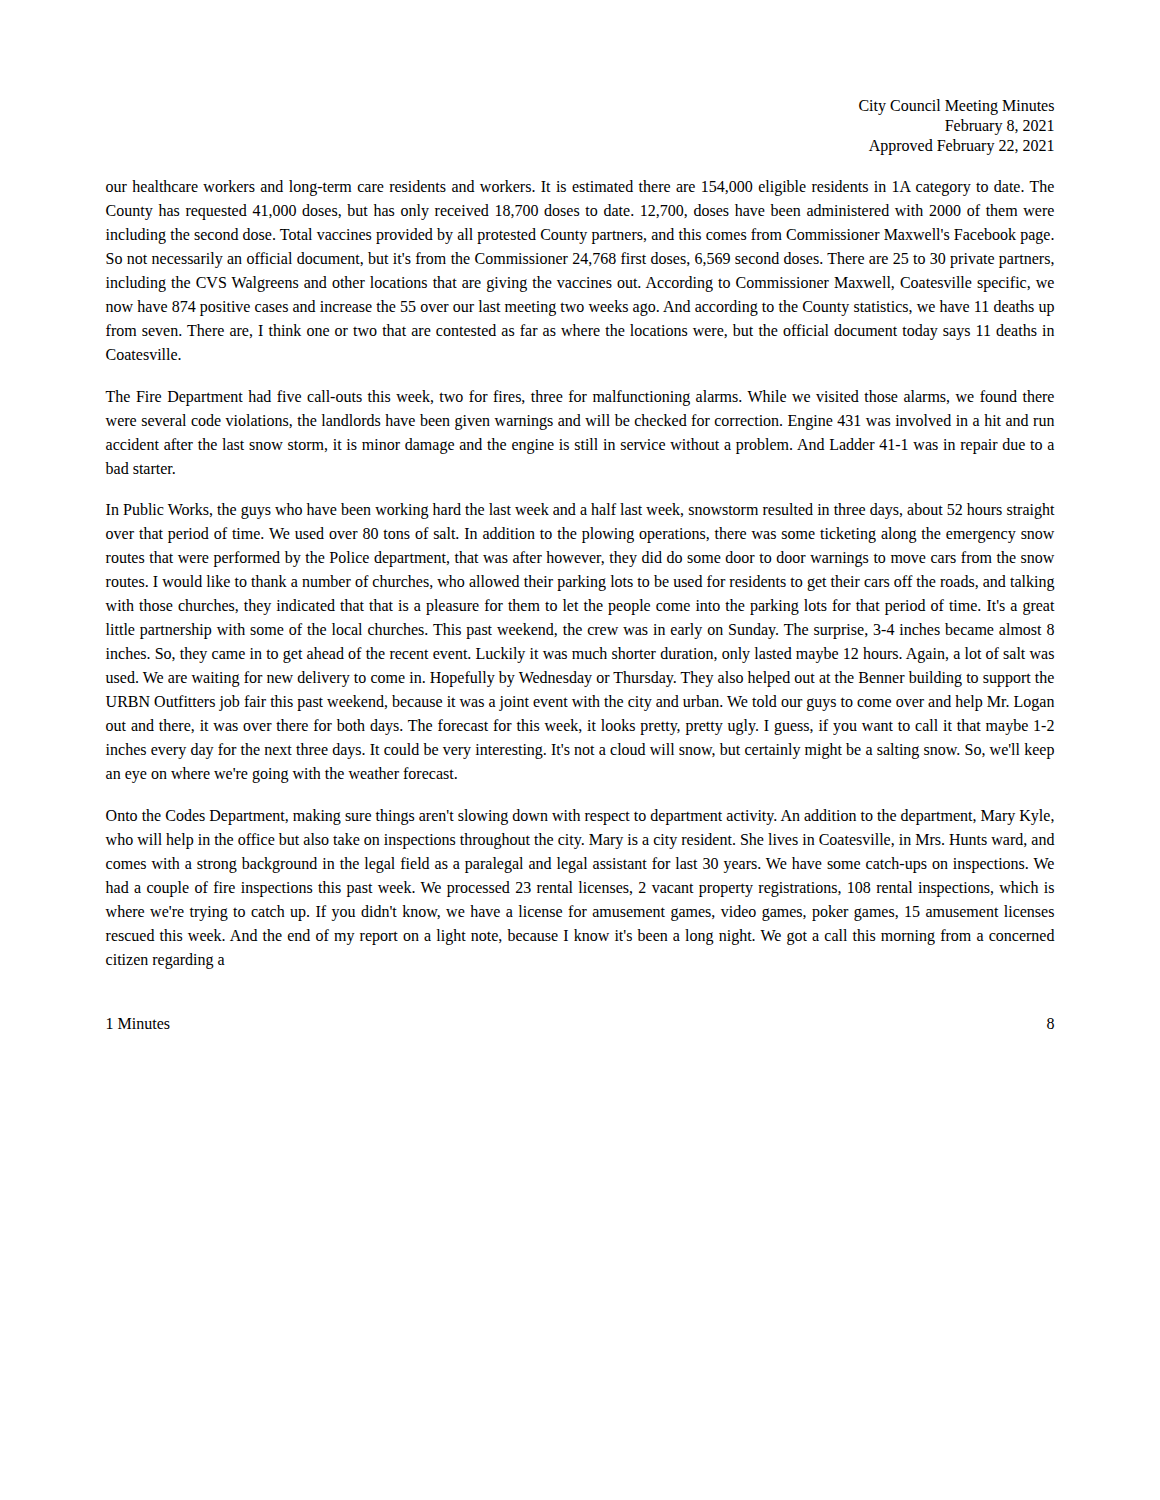City Council Meeting Minutes
February 8, 2021
Approved February 22, 2021
our healthcare workers and long-term care residents and workers. It is estimated there are 154,000 eligible residents in 1A category to date. The County has requested 41,000 doses, but has only received 18,700 doses to date. 12,700, doses have been administered with 2000 of them were including the second dose. Total vaccines provided by all protested County partners, and this comes from Commissioner Maxwell's Facebook page. So not necessarily an official document, but it's from the Commissioner 24,768 first doses, 6,569 second doses. There are 25 to 30 private partners, including the CVS Walgreens and other locations that are giving the vaccines out. According to Commissioner Maxwell, Coatesville specific, we now have 874 positive cases and increase the 55 over our last meeting two weeks ago. And according to the County statistics, we have 11 deaths up from seven. There are, I think one or two that are contested as far as where the locations were, but the official document today says 11 deaths in Coatesville.
The Fire Department had five call-outs this week, two for fires, three for malfunctioning alarms. While we visited those alarms, we found there were several code violations, the landlords have been given warnings and will be checked for correction. Engine 431 was involved in a hit and run accident after the last snow storm, it is minor damage and the engine is still in service without a problem. And Ladder 41-1 was in repair due to a bad starter.
In Public Works, the guys who have been working hard the last week and a half last week, snowstorm resulted in three days, about 52 hours straight over that period of time. We used over 80 tons of salt. In addition to the plowing operations, there was some ticketing along the emergency snow routes that were performed by the Police department, that was after however, they did do some door to door warnings to move cars from the snow routes. I would like to thank a number of churches, who allowed their parking lots to be used for residents to get their cars off the roads, and talking with those churches, they indicated that that is a pleasure for them to let the people come into the parking lots for that period of time. It's a great little partnership with some of the local churches. This past weekend, the crew was in early on Sunday. The surprise, 3-4 inches became almost 8 inches. So, they came in to get ahead of the recent event. Luckily it was much shorter duration, only lasted maybe 12 hours. Again, a lot of salt was used. We are waiting for new delivery to come in. Hopefully by Wednesday or Thursday. They also helped out at the Benner building to support the URBN Outfitters job fair this past weekend, because it was a joint event with the city and urban. We told our guys to come over and help Mr. Logan out and there, it was over there for both days. The forecast for this week, it looks pretty, pretty ugly. I guess, if you want to call it that maybe 1-2 inches every day for the next three days. It could be very interesting. It's not a cloud will snow, but certainly might be a salting snow. So, we'll keep an eye on where we're going with the weather forecast.
Onto the Codes Department, making sure things aren't slowing down with respect to department activity. An addition to the department, Mary Kyle, who will help in the office but also take on inspections throughout the city. Mary is a city resident. She lives in Coatesville, in Mrs. Hunts ward, and comes with a strong background in the legal field as a paralegal and legal assistant for last 30 years. We have some catch-ups on inspections. We had a couple of fire inspections this past week. We processed 23 rental licenses, 2 vacant property registrations, 108 rental inspections, which is where we're trying to catch up. If you didn't know, we have a license for amusement games, video games, poker games, 15 amusement licenses rescued this week. And the end of my report on a light note, because I know it's been a long night. We got a call this morning from a concerned citizen regarding a
1 Minutes 8